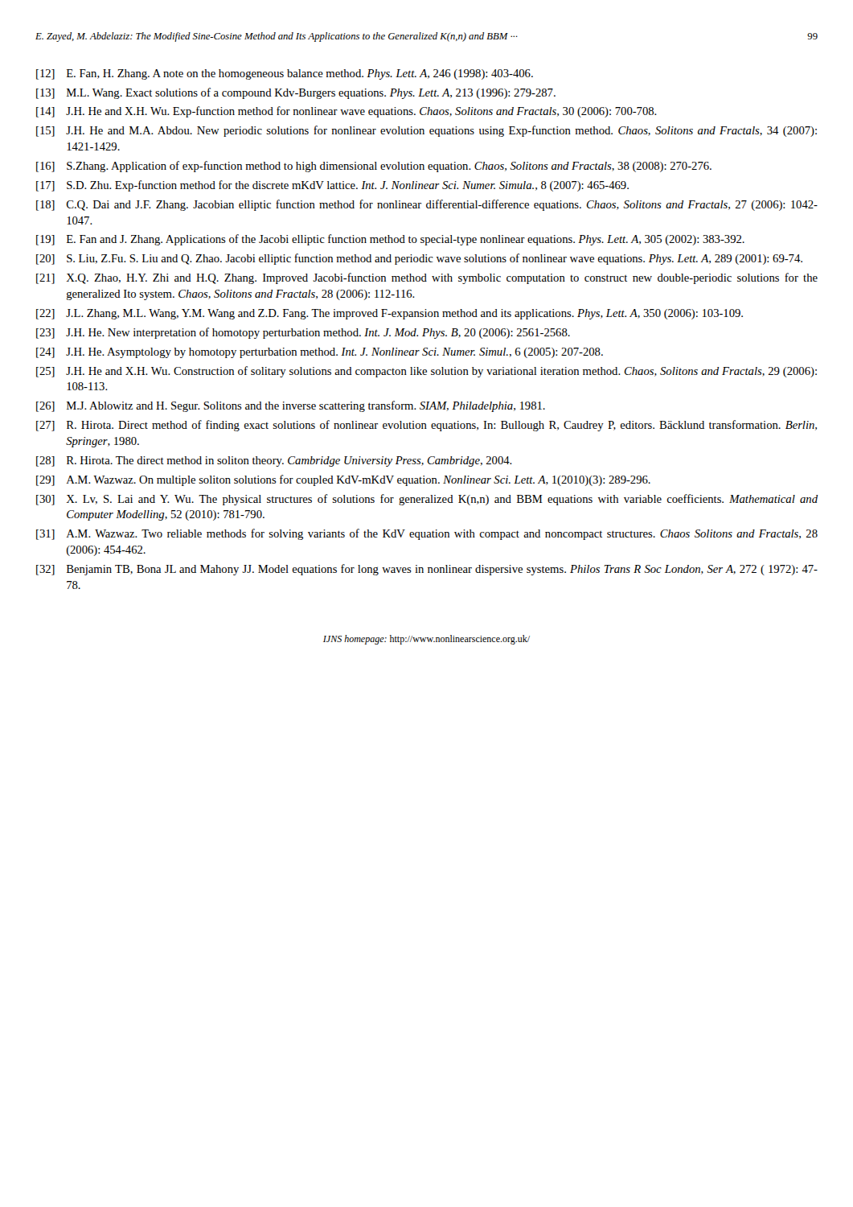E. Zayed, M. Abdelaziz: The Modified Sine-Cosine Method and Its Applications to the Generalized K(n,n) and BBM ··· 99
[12] E. Fan, H. Zhang. A note on the homogeneous balance method. Phys. Lett. A, 246 (1998): 403-406.
[13] M.L. Wang. Exact solutions of a compound Kdv-Burgers equations. Phys. Lett. A, 213 (1996): 279-287.
[14] J.H. He and X.H. Wu. Exp-function method for nonlinear wave equations. Chaos, Solitons and Fractals, 30 (2006): 700-708.
[15] J.H. He and M.A. Abdou. New periodic solutions for nonlinear evolution equations using Exp-function method. Chaos, Solitons and Fractals, 34 (2007): 1421-1429.
[16] S.Zhang. Application of exp-function method to high dimensional evolution equation. Chaos, Solitons and Fractals, 38 (2008): 270-276.
[17] S.D. Zhu. Exp-function method for the discrete mKdV lattice. Int. J. Nonlinear Sci. Numer. Simula., 8 (2007): 465-469.
[18] C.Q. Dai and J.F. Zhang. Jacobian elliptic function method for nonlinear differential-difference equations. Chaos, Solitons and Fractals, 27 (2006): 1042-1047.
[19] E. Fan and J. Zhang. Applications of the Jacobi elliptic function method to special-type nonlinear equations. Phys. Lett. A, 305 (2002): 383-392.
[20] S. Liu, Z.Fu. S. Liu and Q. Zhao. Jacobi elliptic function method and periodic wave solutions of nonlinear wave equations. Phys. Lett. A, 289 (2001): 69-74.
[21] X.Q. Zhao, H.Y. Zhi and H.Q. Zhang. Improved Jacobi-function method with symbolic computation to construct new double-periodic solutions for the generalized Ito system. Chaos, Solitons and Fractals, 28 (2006): 112-116.
[22] J.L. Zhang, M.L. Wang, Y.M. Wang and Z.D. Fang. The improved F-expansion method and its applications. Phys, Lett. A, 350 (2006): 103-109.
[23] J.H. He. New interpretation of homotopy perturbation method. Int. J. Mod. Phys. B, 20 (2006): 2561-2568.
[24] J.H. He. Asymptology by homotopy perturbation method. Int. J. Nonlinear Sci. Numer. Simul., 6 (2005): 207-208.
[25] J.H. He and X.H. Wu. Construction of solitary solutions and compacton like solution by variational iteration method. Chaos, Solitons and Fractals, 29 (2006): 108-113.
[26] M.J. Ablowitz and H. Segur. Solitons and the inverse scattering transform. SIAM, Philadelphia, 1981.
[27] R. Hirota. Direct method of finding exact solutions of nonlinear evolution equations, In: Bullough R, Caudrey P, editors. Bäcklund transformation. Berlin, Springer, 1980.
[28] R. Hirota. The direct method in soliton theory. Cambridge University Press, Cambridge, 2004.
[29] A.M. Wazwaz. On multiple soliton solutions for coupled KdV-mKdV equation. Nonlinear Sci. Lett. A, 1(2010)(3): 289-296.
[30] X. Lv, S. Lai and Y. Wu. The physical structures of solutions for generalized K(n,n) and BBM equations with variable coefficients. Mathematical and Computer Modelling, 52 (2010): 781-790.
[31] A.M. Wazwaz. Two reliable methods for solving variants of the KdV equation with compact and noncompact structures. Chaos Solitons and Fractals, 28 (2006): 454-462.
[32] Benjamin TB, Bona JL and Mahony JJ. Model equations for long waves in nonlinear dispersive systems. Philos Trans R Soc London, Ser A, 272 ( 1972): 47-78.
IJNS homepage: http://www.nonlinearscience.org.uk/